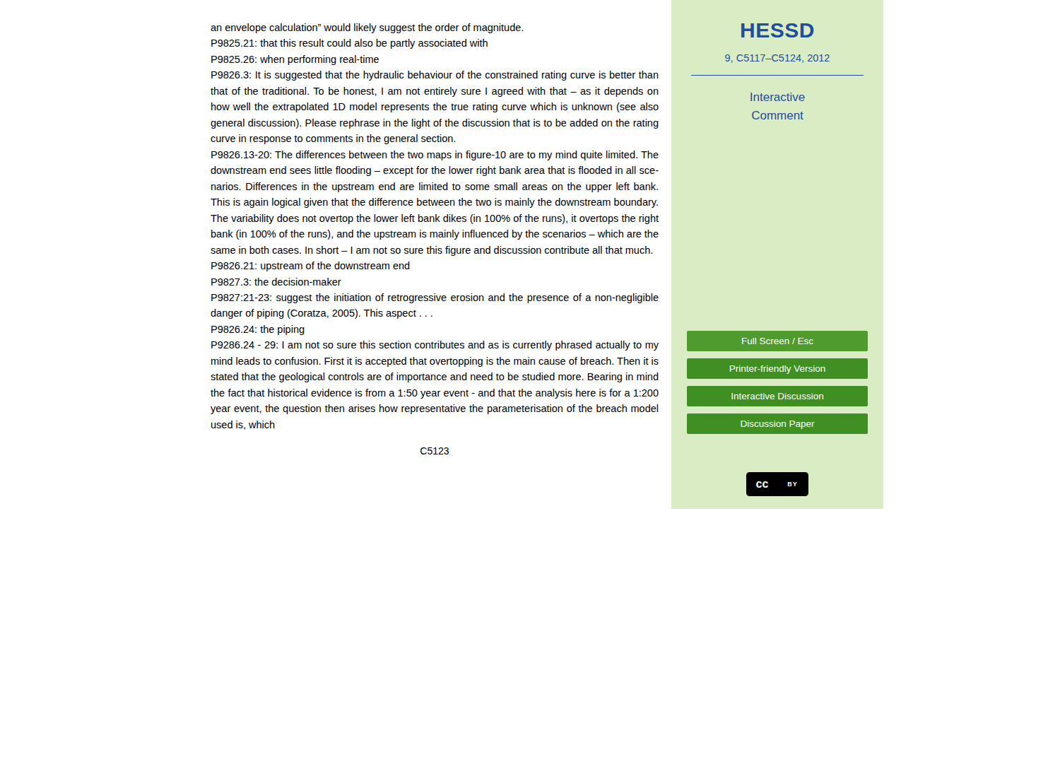an envelope calculation” would likely suggest the order of magnitude.
P9825.21: that this result could also be partly associated with
P9825.26: when performing real-time
P9826.3: It is suggested that the hydraulic behaviour of the constrained rating curve is better than that of the traditional. To be honest, I am not entirely sure I agreed with that – as it depends on how well the extrapolated 1D model represents the true rating curve which is unknown (see also general discussion). Please rephrase in the light of the discussion that is to be added on the rating curve in response to comments in the general section.
P9826.13-20: The differences between the two maps in figure-10 are to my mind quite limited. The downstream end sees little flooding – except for the lower right bank area that is flooded in all scenarios. Differences in the upstream end are limited to some small areas on the upper left bank. This is again logical given that the difference between the two is mainly the downstream boundary. The variability does not overtop the lower left bank dikes (in 100% of the runs), it overtops the right bank (in 100% of the runs), and the upstream is mainly influenced by the scenarios – which are the same in both cases. In short – I am not so sure this figure and discussion contribute all that much.
P9826.21: upstream of the downstream end
P9827.3: the decision-maker
P9827:21-23: suggest the initiation of retrogressive erosion and the presence of a non-negligible danger of piping (Coratza, 2005). This aspect . . .
P9826.24: the piping
P9286.24 - 29: I am not so sure this section contributes and as is currently phrased actually to my mind leads to confusion. First it is accepted that overtopping is the main cause of breach. Then it is stated that the geological controls are of importance and need to be studied more. Bearing in mind the fact that historical evidence is from a 1:50 year event - and that the analysis here is for a 1:200 year event, the question then arises how representative the parameterisation of the breach model used is, which
C5123
HESSD
9, C5117–C5124, 2012
Interactive
Comment
Full Screen / Esc Printer-friendly Version Interactive Discussion Discussion Paper
cc
BY